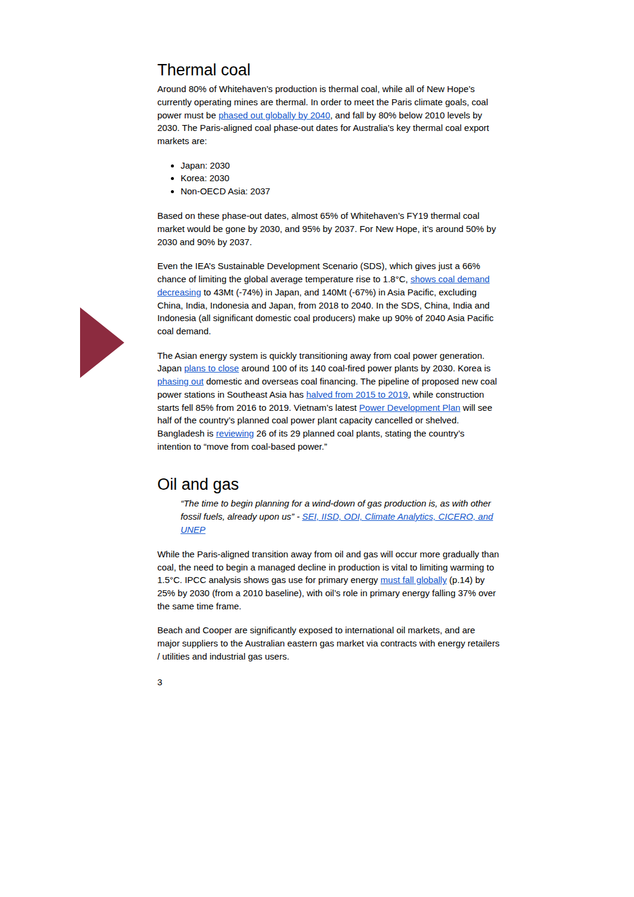Thermal coal
Around 80% of Whitehaven’s production is thermal coal, while all of New Hope’s currently operating mines are thermal. In order to meet the Paris climate goals, coal power must be phased out globally by 2040, and fall by 80% below 2010 levels by 2030. The Paris-aligned coal phase-out dates for Australia's key thermal coal export markets are:
Japan: 2030
Korea: 2030
Non-OECD Asia: 2037
Based on these phase-out dates, almost 65% of Whitehaven’s FY19 thermal coal market would be gone by 2030, and 95% by 2037. For New Hope, it’s around 50% by 2030 and 90% by 2037.
Even the IEA’s Sustainable Development Scenario (SDS), which gives just a 66% chance of limiting the global average temperature rise to 1.8°C, shows coal demand decreasing to 43Mt (-74%) in Japan, and 140Mt (-67%) in Asia Pacific, excluding China, India, Indonesia and Japan, from 2018 to 2040. In the SDS, China, India and Indonesia (all significant domestic coal producers) make up 90% of 2040 Asia Pacific coal demand.
The Asian energy system is quickly transitioning away from coal power generation. Japan plans to close around 100 of its 140 coal-fired power plants by 2030. Korea is phasing out domestic and overseas coal financing. The pipeline of proposed new coal power stations in Southeast Asia has halved from 2015 to 2019, while construction starts fell 85% from 2016 to 2019. Vietnam’s latest Power Development Plan will see half of the country’s planned coal power plant capacity cancelled or shelved. Bangladesh is reviewing 26 of its 29 planned coal plants, stating the country’s intention to “move from coal-based power.”
Oil and gas
“The time to begin planning for a wind-down of gas production is, as with other fossil fuels, already upon us” - SEI, IISD, ODI, Climate Analytics, CICERO, and UNEP
While the Paris-aligned transition away from oil and gas will occur more gradually than coal, the need to begin a managed decline in production is vital to limiting warming to 1.5°C. IPCC analysis shows gas use for primary energy must fall globally (p.14) by 25% by 2030 (from a 2010 baseline), with oil’s role in primary energy falling 37% over the same time frame.
Beach and Cooper are significantly exposed to international oil markets, and are major suppliers to the Australian eastern gas market via contracts with energy retailers / utilities and industrial gas users.
3